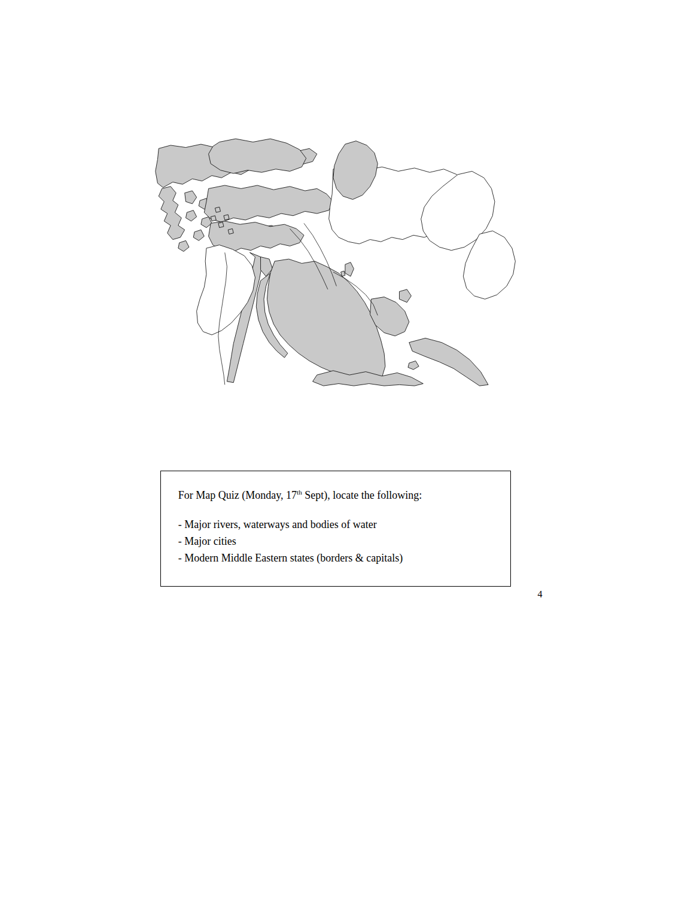For Map Quiz (Monday, 17th Sept), locate the following:
- Major rivers, waterways and bodies of water
- Major cities
- Modern Middle Eastern states (borders & capitals)
4